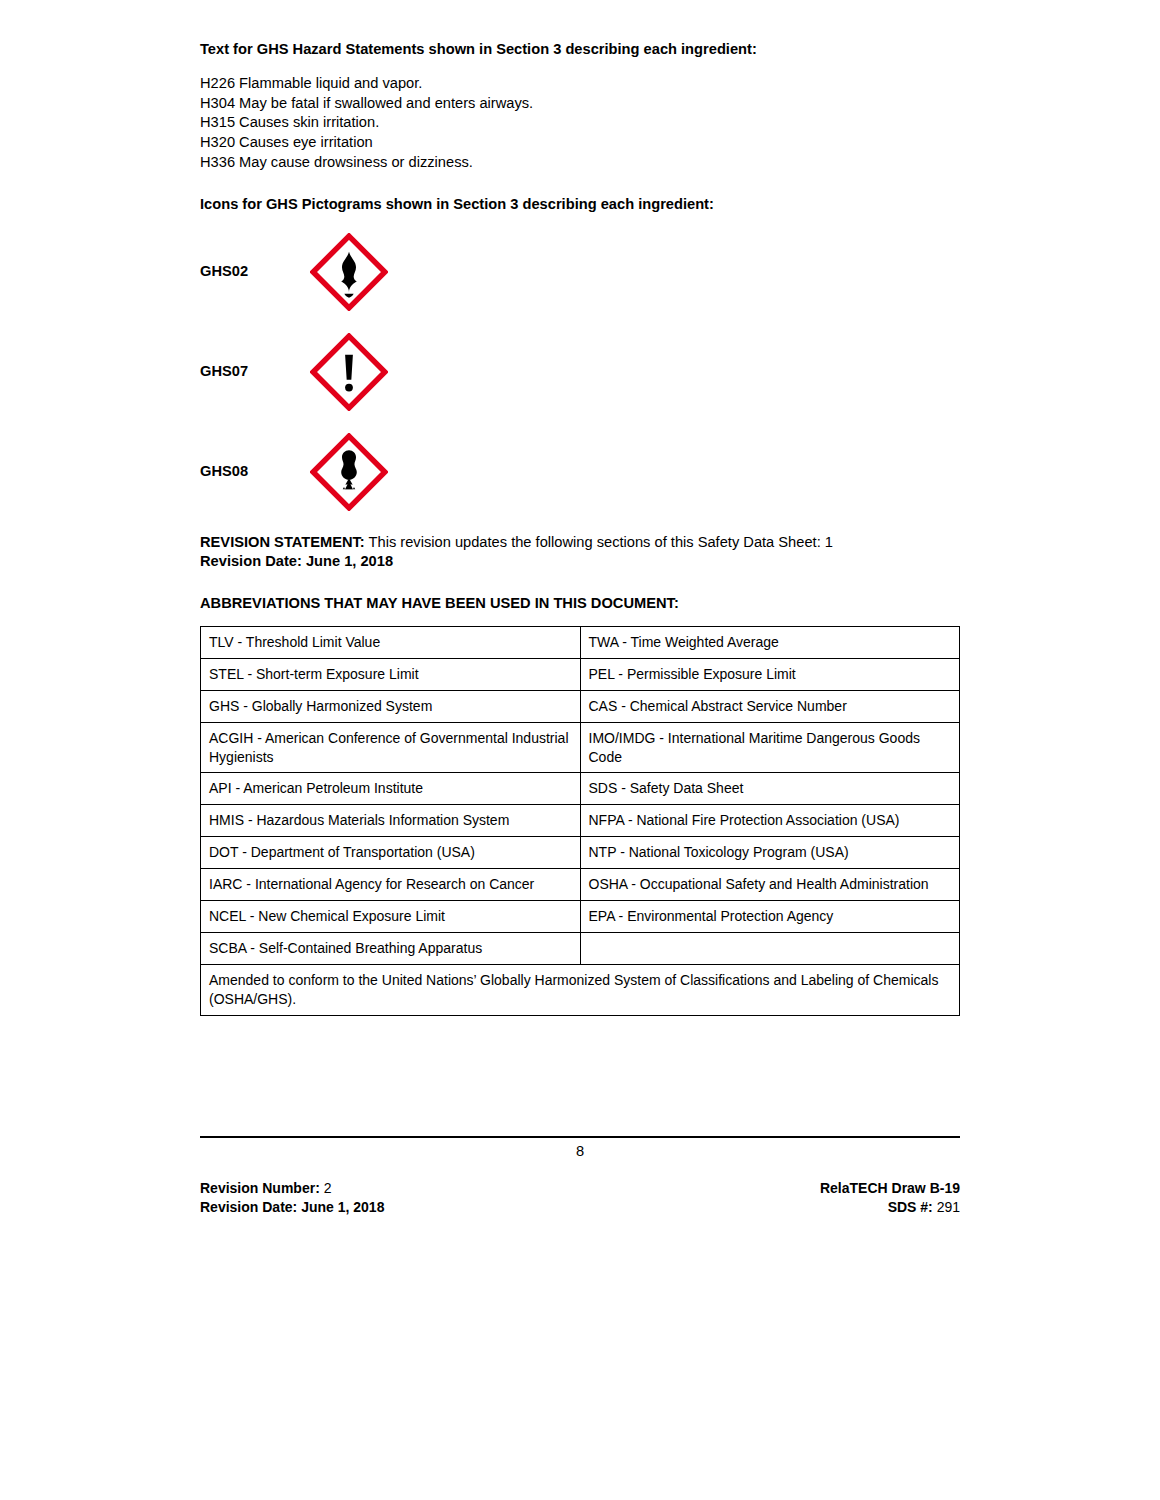Text for GHS Hazard Statements shown in Section 3 describing each ingredient:
H226 Flammable liquid and vapor.
H304 May be fatal if swallowed and enters airways.
H315 Causes skin irritation.
H320 Causes eye irritation
H336 May cause drowsiness or dizziness.
Icons for GHS Pictograms shown in Section 3 describing each ingredient:
GHS02
GHS07
GHS08
REVISION STATEMENT: This revision updates the following sections of this Safety Data Sheet: 1
Revision Date: June 1, 2018
ABBREVIATIONS THAT MAY HAVE BEEN USED IN THIS DOCUMENT:
| TLV - Threshold Limit Value | TWA - Time Weighted Average |
| STEL - Short-term Exposure Limit | PEL - Permissible Exposure Limit |
| GHS - Globally Harmonized System | CAS - Chemical Abstract Service Number |
| ACGIH - American Conference of Governmental Industrial Hygienists | IMO/IMDG - International Maritime Dangerous Goods Code |
| API - American Petroleum Institute | SDS - Safety Data Sheet |
| HMIS - Hazardous Materials Information System | NFPA - National Fire Protection Association (USA) |
| DOT - Department of Transportation (USA) | NTP - National Toxicology Program (USA) |
| IARC - International Agency for Research on Cancer | OSHA - Occupational Safety and Health Administration |
| NCEL - New Chemical Exposure Limit | EPA - Environmental Protection Agency |
| SCBA - Self-Contained Breathing Apparatus | |
| Amended to conform to the United Nations’ Globally Harmonized System of Classifications and Labeling of Chemicals (OSHA/GHS). |
8
Revision Number: 2
Revision Date: June 1, 2018
RelaTECH Draw B-19
SDS #: 291